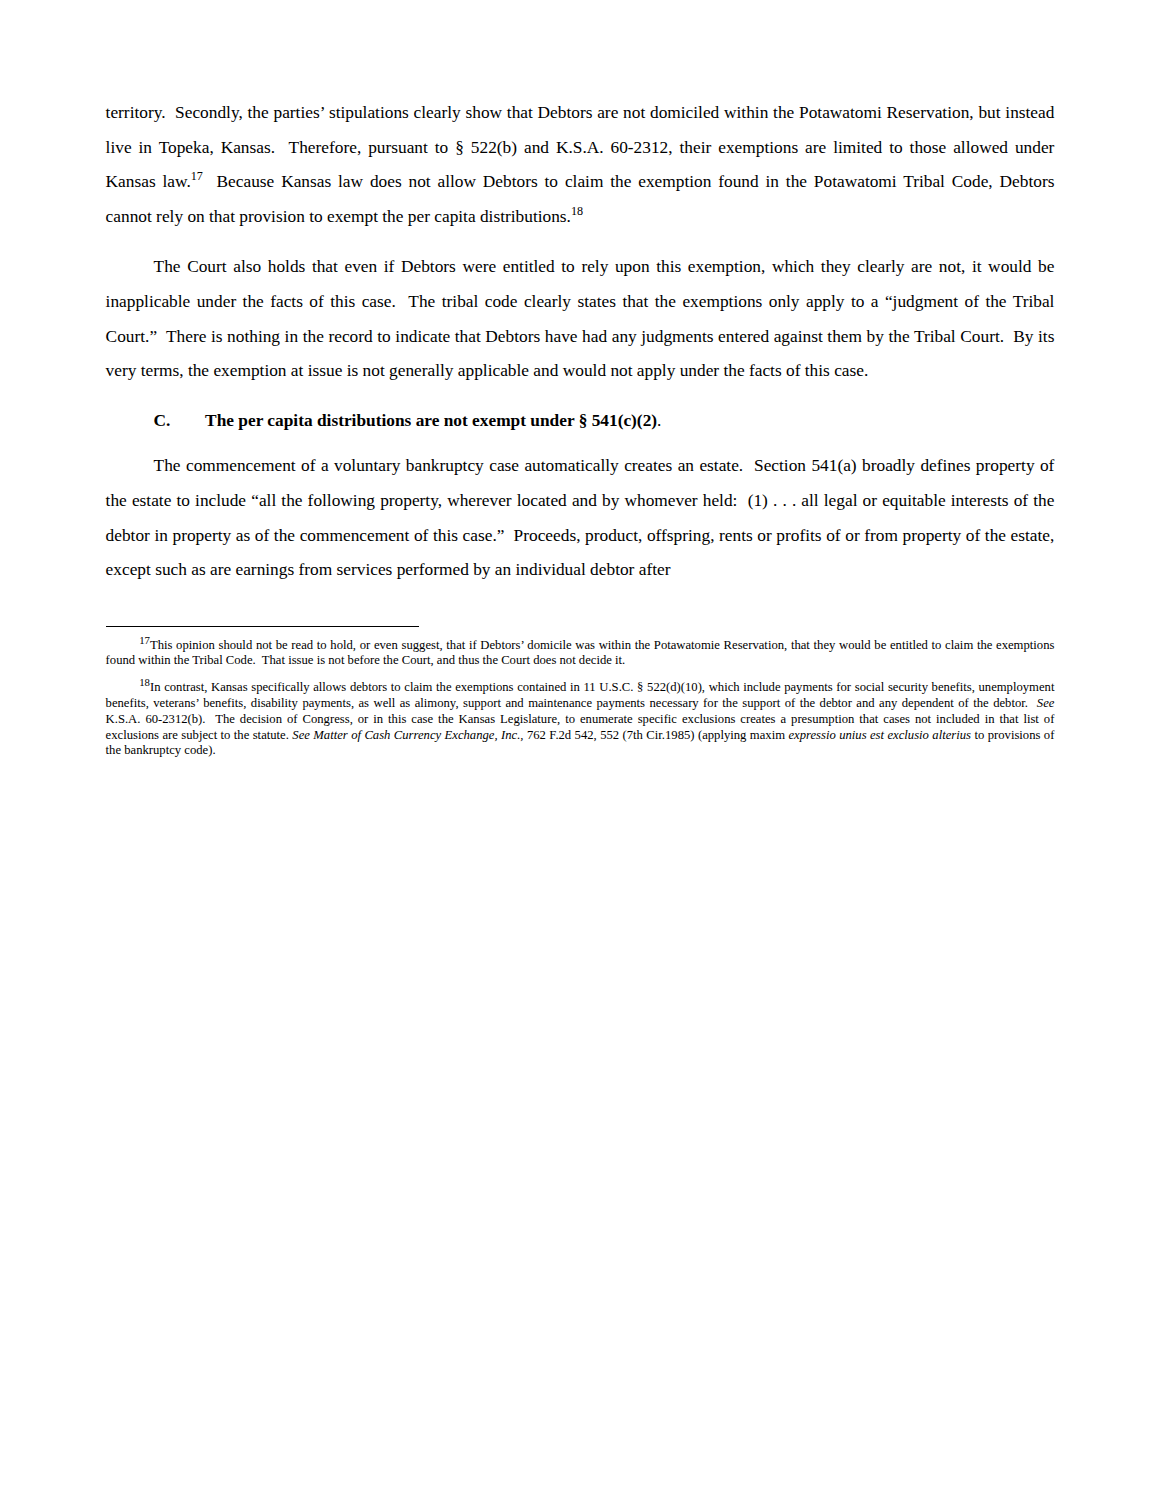territory. Secondly, the parties’ stipulations clearly show that Debtors are not domiciled within the Potawatomi Reservation, but instead live in Topeka, Kansas. Therefore, pursuant to § 522(b) and K.S.A. 60-2312, their exemptions are limited to those allowed under Kansas law.17 Because Kansas law does not allow Debtors to claim the exemption found in the Potawatomi Tribal Code, Debtors cannot rely on that provision to exempt the per capita distributions.18
The Court also holds that even if Debtors were entitled to rely upon this exemption, which they clearly are not, it would be inapplicable under the facts of this case. The tribal code clearly states that the exemptions only apply to a “judgment of the Tribal Court.” There is nothing in the record to indicate that Debtors have had any judgments entered against them by the Tribal Court. By its very terms, the exemption at issue is not generally applicable and would not apply under the facts of this case.
C.  The per capita distributions are not exempt under § 541(c)(2).
The commencement of a voluntary bankruptcy case automatically creates an estate. Section 541(a) broadly defines property of the estate to include “all the following property, wherever located and by whomever held: (1) . . . all legal or equitable interests of the debtor in property as of the commencement of this case.” Proceeds, product, offspring, rents or profits of or from property of the estate, except such as are earnings from services performed by an individual debtor after
17This opinion should not be read to hold, or even suggest, that if Debtors’ domicile was within the Potawatomie Reservation, that they would be entitled to claim the exemptions found within the Tribal Code. That issue is not before the Court, and thus the Court does not decide it.
18In contrast, Kansas specifically allows debtors to claim the exemptions contained in 11 U.S.C. § 522(d)(10), which include payments for social security benefits, unemployment benefits, veterans’ benefits, disability payments, as well as alimony, support and maintenance payments necessary for the support of the debtor and any dependent of the debtor. See K.S.A. 60-2312(b). The decision of Congress, or in this case the Kansas Legislature, to enumerate specific exclusions creates a presumption that cases not included in that list of exclusions are subject to the statute. See Matter of Cash Currency Exchange, Inc., 762 F.2d 542, 552 (7th Cir.1985) (applying maxim expressio unius est exclusio alterius to provisions of the bankruptcy code).